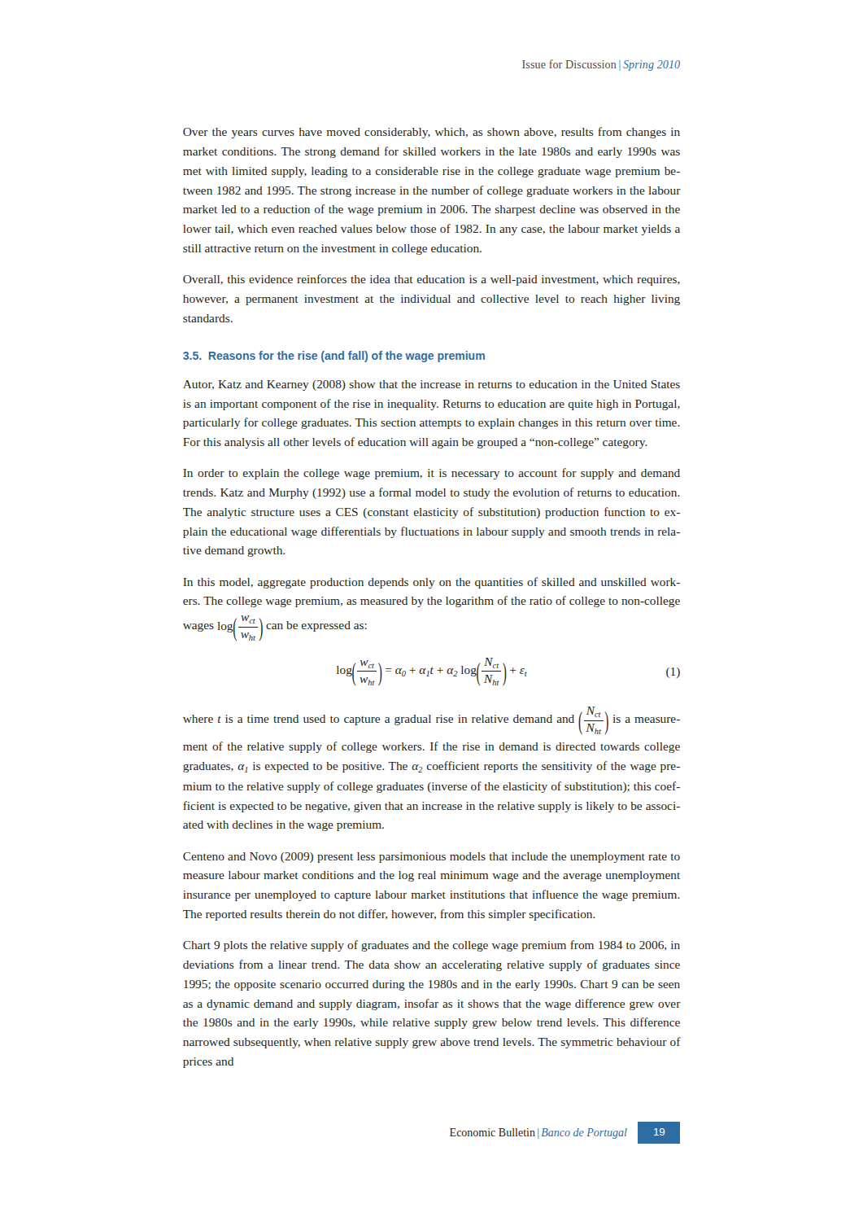Issue for Discussion|Spring 2010
Over the years curves have moved considerably, which, as shown above, results from changes in market conditions. The strong demand for skilled workers in the late 1980s and early 1990s was met with limited supply, leading to a considerable rise in the college graduate wage premium between 1982 and 1995. The strong increase in the number of college graduate workers in the labour market led to a reduction of the wage premium in 2006. The sharpest decline was observed in the lower tail, which even reached values below those of 1982. In any case, the labour market yields a still attractive return on the investment in college education.
Overall, this evidence reinforces the idea that education is a well-paid investment, which requires, however, a permanent investment at the individual and collective level to reach higher living standards.
3.5. Reasons for the rise (and fall) of the wage premium
Autor, Katz and Kearney (2008) show that the increase in returns to education in the United States is an important component of the rise in inequality. Returns to education are quite high in Portugal, particularly for college graduates. This section attempts to explain changes in this return over time. For this analysis all other levels of education will again be grouped a “non-college” category.
In order to explain the college wage premium, it is necessary to account for supply and demand trends. Katz and Murphy (1992) use a formal model to study the evolution of returns to education. The analytic structure uses a CES (constant elasticity of substitution) production function to explain the educational wage differentials by fluctuations in labour supply and smooth trends in relative demand growth.
In this model, aggregate production depends only on the quantities of skilled and unskilled workers. The college wage premium, as measured by the logarithm of the ratio of college to non-college wages logwct wht can be expressed as:
logwct wht = α0 + α1t + α2 logNct Nht + εt (1)
where t is a time trend used to capture a gradual rise in relative demand and Nct Nht is a measurement of the relative supply of college workers. If the rise in demand is directed towards college graduates, α1 is expected to be positive. The α2 coefficient reports the sensitivity of the wage premium to the relative supply of college graduates (inverse of the elasticity of substitution); this coefficient is expected to be negative, given that an increase in the relative supply is likely to be associated with declines in the wage premium.
Centeno and Novo (2009) present less parsimonious models that include the unemployment rate to measure labour market conditions and the log real minimum wage and the average unemployment insurance per unemployed to capture labour market institutions that influence the wage premium. The reported results therein do not differ, however, from this simpler specification.
Chart 9 plots the relative supply of graduates and the college wage premium from 1984 to 2006, in deviations from a linear trend. The data show an accelerating relative supply of graduates since 1995; the opposite scenario occurred during the 1980s and in the early 1990s. Chart 9 can be seen as a dynamic demand and supply diagram, insofar as it shows that the wage difference grew over the 1980s and in the early 1990s, while relative supply grew below trend levels. This difference narrowed subsequently, when relative supply grew above trend levels. The symmetric behaviour of prices and
Economic Bulletin|Banco de Portugal
19